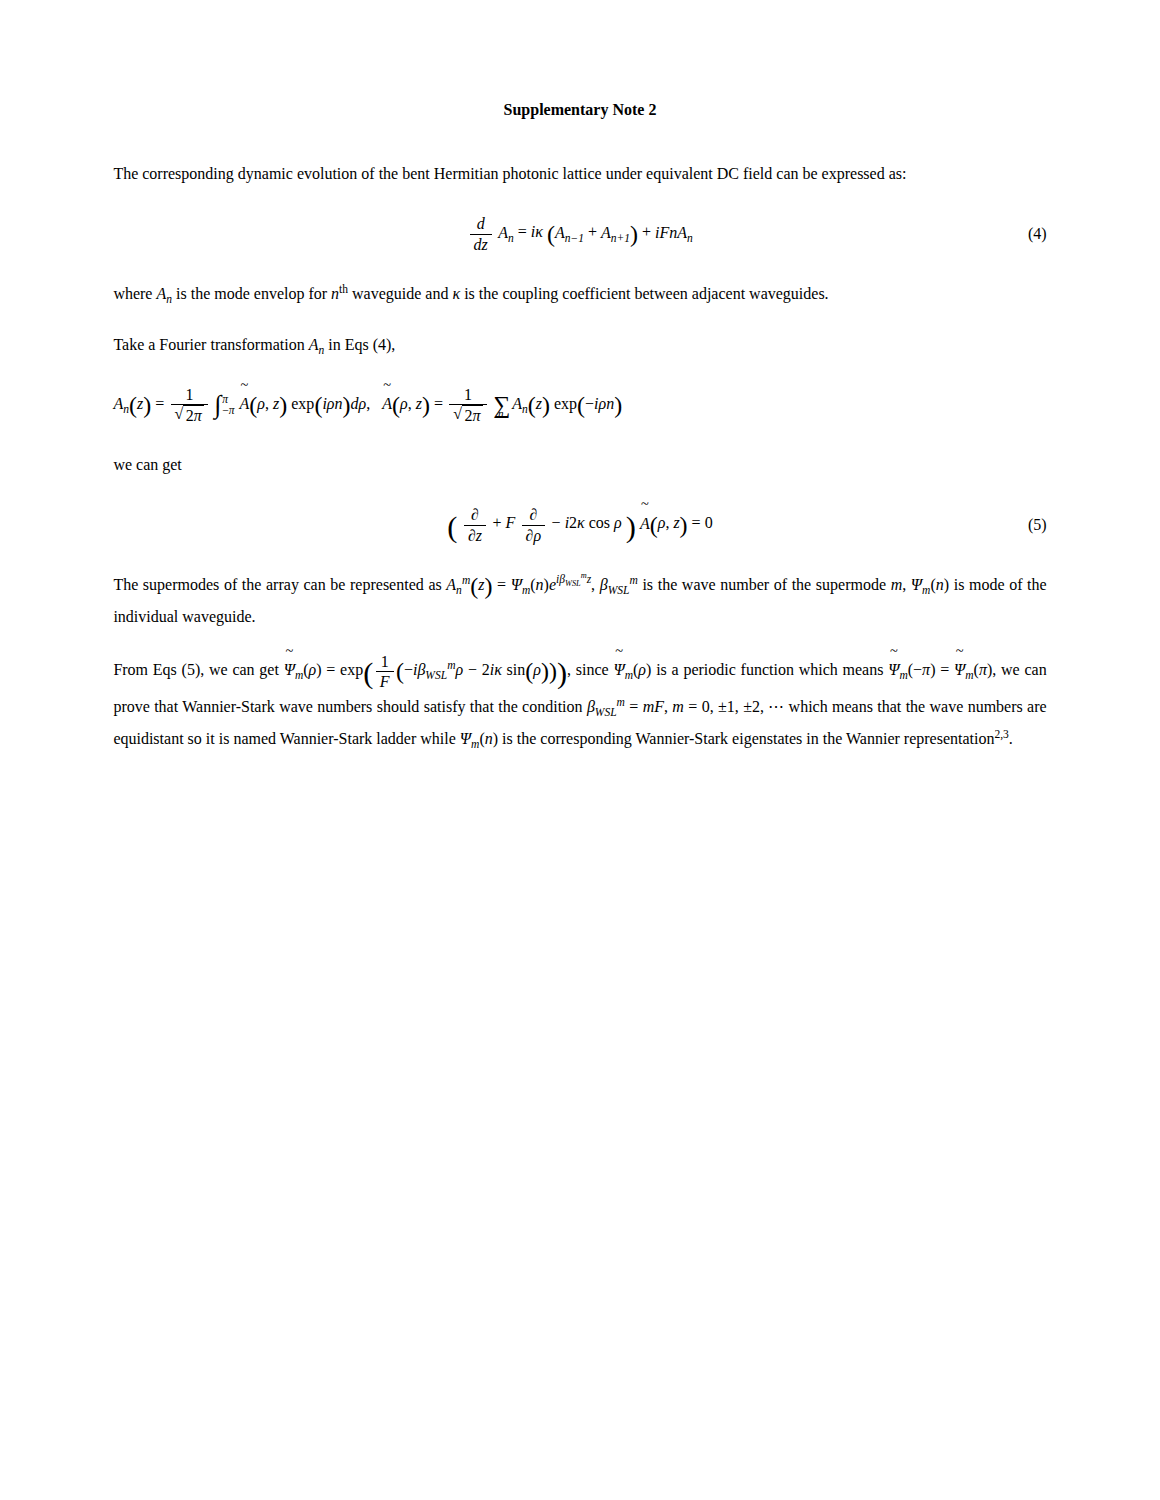Supplementary Note 2
The corresponding dynamic evolution of the bent Hermitian photonic lattice under equivalent DC field can be expressed as:
ddz An = iκ (An−1 + An+1) + iFnAn
(4)
where An is the mode envelop for nth waveguide and κ is the coupling coefficient between adjacent waveguides.
Take a Fourier transformation An in Eqs (4),
An(z) = 12π ∫π−π A(ρ, z) exp(iρn) dρ, A(ρ, z) = 12π ∑n An(z) exp(−iρn)
we can get
( ∂∂z + F ∂∂ρ − i2κ cos ρ ) A(ρ, z) = 0
(5)
The supermodes of the array can be represented as Anm(z) = Ψm(n)eiβWSLmz, βWSLm is the wave number of the supermode m, Ψm(n) is mode of the individual waveguide.
From Eqs (5), we can get Ψm(ρ) = exp(1 F(−iβWSLmρ − 2iκ sin(ρ))), since Ψm(ρ) is a periodic function which means Ψm(−π) = Ψm(π), we can prove that Wannier-Stark wave numbers should satisfy that the condition βWSLm = mF, m = 0, ±1, ±2, ⋯ which means that the wave numbers are equidistant so it is named Wannier-Stark ladder while Ψm(n) is the corresponding Wannier-Stark eigenstates in the Wannier representation2,3.